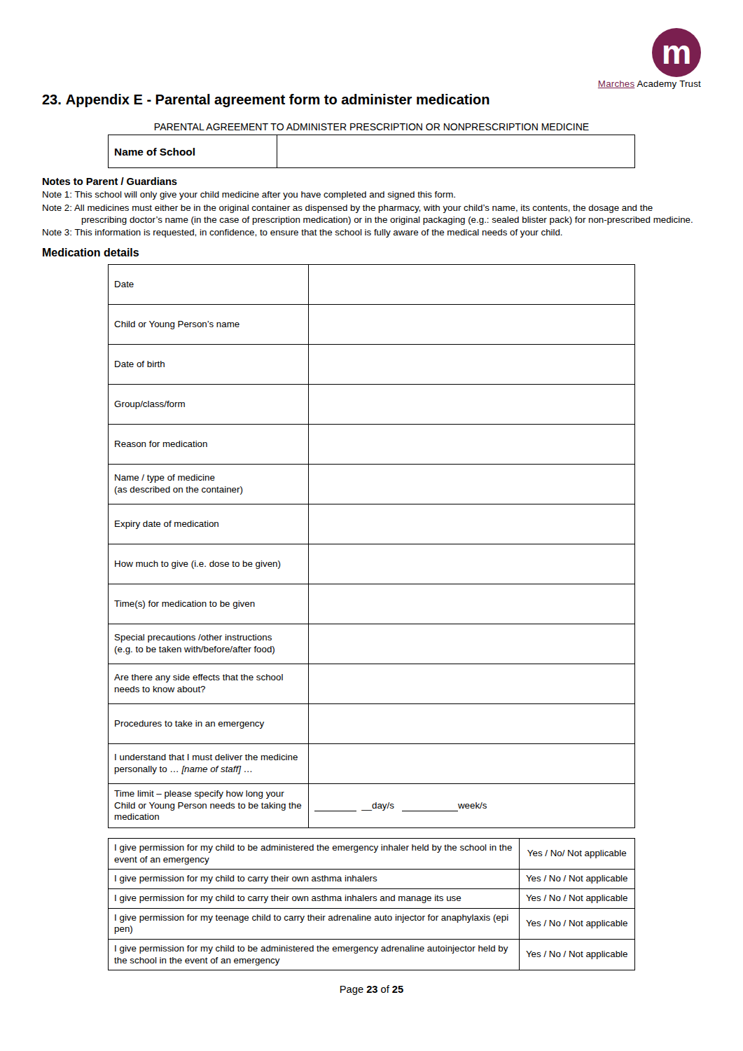m Marches Academy Trust
23. Appendix E - Parental agreement form to administer medication
PARENTAL AGREEMENT TO ADMINISTER PRESCRIPTION OR NONPRESCRIPTION MEDICINE
| Name of School | |
Notes to Parent / Guardians
Note 1: This school will only give your child medicine after you have completed and signed this form.
Note 2: All medicines must either be in the original container as dispensed by the pharmacy, with your child’s name, its contents, the dosage and the prescribing doctor’s name (in the case of prescription medication) or in the original packaging (e.g.: sealed blister pack) for non-prescribed medicine.
Note 3: This information is requested, in confidence, to ensure that the school is fully aware of the medical needs of your child.
Medication details
| Date | |
| Child or Young Person’s name | |
| Date of birth | |
| Group/class/form | |
| Reason for medication | |
| Name / type of medicine (as described on the container) | |
| Expiry date of medication | |
| How much to give (i.e. dose to be given) | |
| Time(s) for medication to be given | |
| Special precautions /other instructions (e.g. to be taken with/before/after food) | |
| Are there any side effects that the school needs to know about? | |
| Procedures to take in an emergency | |
| I understand that I must deliver the medicine personally to … [name of staff] … | |
| Time limit – please specify how long your Child or Young Person needs to be taking the medication | __day/s week/s |
| I give permission for my child to be administered the emergency inhaler held by the school in the event of an emergency | Yes / No/ Not applicable |
| I give permission for my child to carry their own asthma inhalers | Yes / No / Not applicable |
| I give permission for my child to carry their own asthma inhalers and manage its use | Yes / No / Not applicable |
| I give permission for my teenage child to carry their adrenaline auto injector for anaphylaxis (epi pen) | Yes / No / Not applicable |
| I give permission for my child to be administered the emergency adrenaline autoinjector held by the school in the event of an emergency | Yes / No / Not applicable |
Page 23 of 25